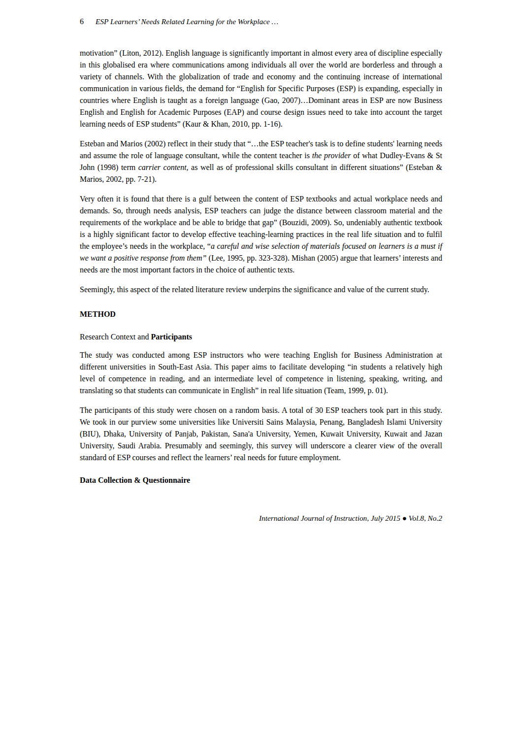6 ESP Learners’ Needs Related Learning for the Workplace …
motivation” (Liton, 2012). English language is significantly important in almost every area of discipline especially in this globalised era where communications among individuals all over the world are borderless and through a variety of channels. With the globalization of trade and economy and the continuing increase of international communication in various fields, the demand for “English for Specific Purposes (ESP) is expanding, especially in countries where English is taught as a foreign language (Gao, 2007)…Dominant areas in ESP are now Business English and English for Academic Purposes (EAP) and course design issues need to take into account the target learning needs of ESP students” (Kaur & Khan, 2010, pp. 1-16).
Esteban and Marios (2002) reflect in their study that “…the ESP teacher's task is to define students' learning needs and assume the role of language consultant, while the content teacher is the provider of what Dudley-Evans & St John (1998) term carrier content, as well as of professional skills consultant in different situations” (Esteban & Marios, 2002, pp. 7-21).
Very often it is found that there is a gulf between the content of ESP textbooks and actual workplace needs and demands. So, through needs analysis, ESP teachers can judge the distance between classroom material and the requirements of the workplace and be able to bridge that gap” (Bouzidi, 2009). So, undeniably authentic textbook is a highly significant factor to develop effective teaching-learning practices in the real life situation and to fulfil the employee’s needs in the workplace, “a careful and wise selection of materials focused on learners is a must if we want a positive response from them” (Lee, 1995, pp. 323-328). Mishan (2005) argue that learners’ interests and needs are the most important factors in the choice of authentic texts.
Seemingly, this aspect of the related literature review underpins the significance and value of the current study.
Method
Research Context and Participants
The study was conducted among ESP instructors who were teaching English for Business Administration at different universities in South-East Asia. This paper aims to facilitate developing “in students a relatively high level of competence in reading, and an intermediate level of competence in listening, speaking, writing, and translating so that students can communicate in English” in real life situation (Team, 1999, p. 01).
The participants of this study were chosen on a random basis. A total of 30 ESP teachers took part in this study. We took in our purview some universities like Universiti Sains Malaysia, Penang, Bangladesh Islami University (BIU), Dhaka, University of Panjab, Pakistan, Sana'a University, Yemen, Kuwait University, Kuwait and Jazan University, Saudi Arabia. Presumably and seemingly, this survey will underscore a clearer view of the overall standard of ESP courses and reflect the learners’ real needs for future employment.
Data Collection & Questionnaire
International Journal of Instruction, July 2015 ● Vol.8, No.2